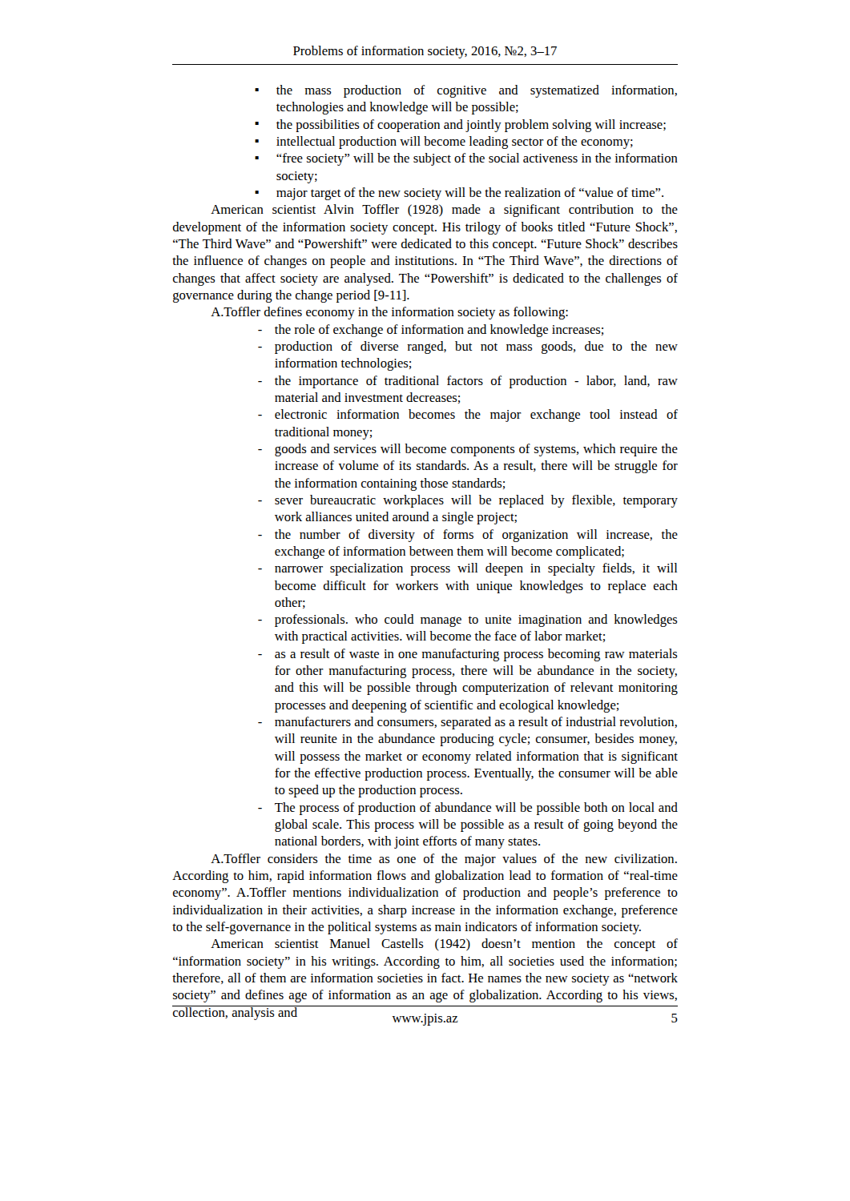Problems of information society, 2016, №2, 3–17
the mass production of cognitive and systematized information, technologies and knowledge will be possible;
the possibilities of cooperation and jointly problem solving will increase;
intellectual production will become leading sector of the economy;
“free society” will be the subject of the social activeness in the information society;
major target of the new society will be the realization of “value of time”.
American scientist Alvin Toffler (1928) made a significant contribution to the development of the information society concept. His trilogy of books titled “Future Shock”, “The Third Wave” and “Powershift” were dedicated to this concept. “Future Shock” describes the influence of changes on people and institutions. In “The Third Wave”, the directions of changes that affect society are analysed. The “Powershift” is dedicated to the challenges of governance during the change period [9-11].
A.Toffler defines economy in the information society as following:
the role of exchange of information and knowledge increases;
production of diverse ranged, but not mass goods, due to the new information technologies;
the importance of traditional factors of production - labor, land, raw material and investment decreases;
electronic information becomes the major exchange tool instead of traditional money;
goods and services will become components of systems, which require the increase of volume of its standards. As a result, there will be struggle for the information containing those standards;
sever bureaucratic workplaces will be replaced by flexible, temporary work alliances united around a single project;
the number of diversity of forms of organization will increase, the exchange of information between them will become complicated;
narrower specialization process will deepen in specialty fields, it will become difficult for workers with unique knowledges to replace each other;
professionals. who could manage to unite imagination and knowledges with practical activities. will become the face of labor market;
as a result of waste in one manufacturing process becoming raw materials for other manufacturing process, there will be abundance in the society, and this will be possible through computerization of relevant monitoring processes and deepening of scientific and ecological knowledge;
manufacturers and consumers, separated as a result of industrial revolution, will reunite in the abundance producing cycle; consumer, besides money, will possess the market or economy related information that is significant for the effective production process. Eventually, the consumer will be able to speed up the production process.
The process of production of abundance will be possible both on local and global scale. This process will be possible as a result of going beyond the national borders, with joint efforts of many states.
A.Toffler considers the time as one of the major values of the new civilization. According to him, rapid information flows and globalization lead to formation of “real-time economy”. A.Toffler mentions individualization of production and people’s preference to individualization in their activities, a sharp increase in the information exchange, preference to the self-governance in the political systems as main indicators of information society.
American scientist Manuel Castells (1942) doesn’t mention the concept of “information society” in his writings. According to him, all societies used the information; therefore, all of them are information societies in fact. He names the new society as “network society” and defines age of information as an age of globalization. According to his views, collection, analysis and
www.jpis.az 5